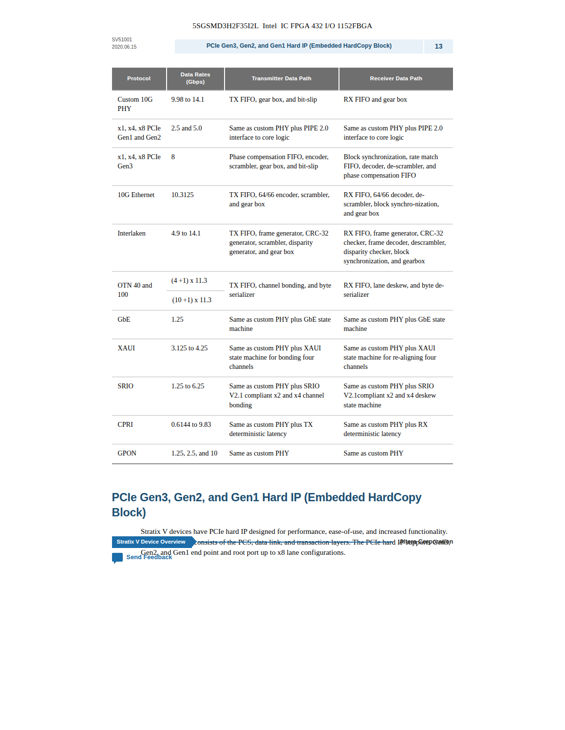5SGSMD3H2F35I2L Intel IC FPGA 432 I/O 1152FBGA
SV51001
2020.06.15
PCIe Gen3, Gen2, and Gen1 Hard IP (Embedded HardCopy Block)
13
| Protocol | Data Rates (Gbps) | Transmitter Data Path | Receiver Data Path |
| --- | --- | --- | --- |
| Custom 10G PHY | 9.98 to 14.1 | TX FIFO, gear box, and bit-slip | RX FIFO and gear box |
| x1, x4, x8 PCIe Gen1 and Gen2 | 2.5 and 5.0 | Same as custom PHY plus PIPE 2.0 interface to core logic | Same as custom PHY plus PIPE 2.0 interface to core logic |
| x1, x4, x8 PCIe Gen3 | 8 | Phase compensation FIFO, encoder, scrambler, gear box, and bit-slip | Block synchronization, rate match FIFO, decoder, de-scrambler, and phase compensation FIFO |
| 10G Ethernet | 10.3125 | TX FIFO, 64/66 encoder, scrambler, and gear box | RX FIFO, 64/66 decoder, de-scrambler, block synchro-nization, and gear box |
| Interlaken | 4.9 to 14.1 | TX FIFO, frame generator, CRC-32 generator, scrambler, disparity generator, and gear box | RX FIFO, frame generator, CRC-32 checker, frame decoder, descrambler, disparity checker, block synchronization, and gearbox |
| OTN 40 and 100 | (4 +1) x 11.3 | TX FIFO, channel bonding, and byte serializer | RX FIFO, lane deskew, and byte de-serializer |
| (10 +1) x 11.3 |
| GbE | 1.25 | Same as custom PHY plus GbE state machine | Same as custom PHY plus GbE state machine |
| XAUI | 3.125 to 4.25 | Same as custom PHY plus XAUI state machine for bonding four channels | Same as custom PHY plus XAUI state machine for re-aligning four channels |
| SRIO | 1.25 to 6.25 | Same as custom PHY plus SRIO V2.1 compliant x2 and x4 channel bonding | Same as custom PHY plus SRIO V2.1compliant x2 and x4 deskew state machine |
| CPRI | 0.6144 to 9.83 | Same as custom PHY plus TX deterministic latency | Same as custom PHY plus RX deterministic latency |
| GPON | 1.25, 2.5, and 10 | Same as custom PHY | Same as custom PHY |
PCIe Gen3, Gen2, and Gen1 Hard IP (Embedded HardCopy Block)
Stratix V devices have PCIe hard IP designed for performance, ease-of-use, and increased functionality. The PCIe hard IP consists of the PCS, data link, and transaction layers. The PCIe hard IP supports Gen3, Gen2, and Gen1 end point and root port up to x8 lane configurations.
Stratix V Device Overview
Altera Corporation
Send Feedback